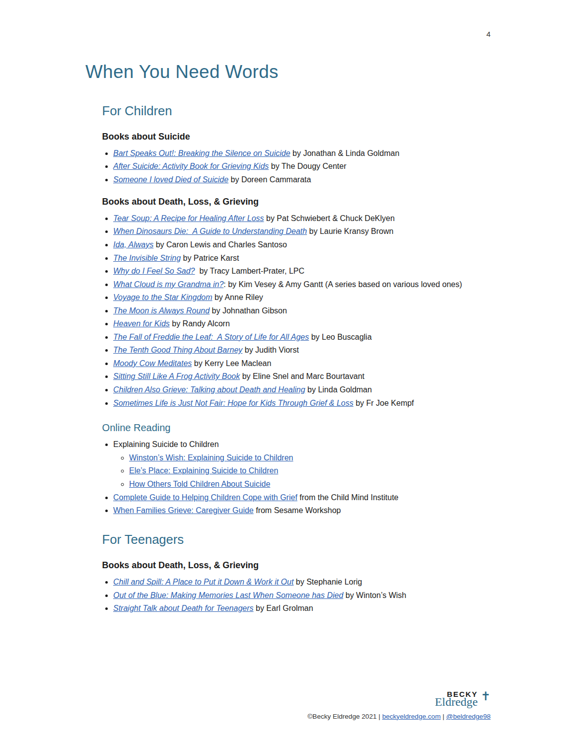4
When You Need Words
For Children
Books about Suicide
Bart Speaks Out!: Breaking the Silence on Suicide by Jonathan & Linda Goldman
After Suicide: Activity Book for Grieving Kids by The Dougy Center
Someone I loved Died of Suicide by Doreen Cammarata
Books about Death, Loss, & Grieving
Tear Soup: A Recipe for Healing After Loss by Pat Schwiebert & Chuck DeKlyen
When Dinosaurs Die: A Guide to Understanding Death by Laurie Kransy Brown
Ida, Always by Caron Lewis and Charles Santoso
The Invisible String by Patrice Karst
Why do I Feel So Sad? by Tracy Lambert-Prater, LPC
What Cloud is my Grandma in?: by Kim Vesey & Amy Gantt (A series based on various loved ones)
Voyage to the Star Kingdom by Anne Riley
The Moon is Always Round by Johnathan Gibson
Heaven for Kids by Randy Alcorn
The Fall of Freddie the Leaf: A Story of Life for All Ages by Leo Buscaglia
The Tenth Good Thing About Barney by Judith Viorst
Moody Cow Meditates by Kerry Lee Maclean
Sitting Still Like A Frog Activity Book by Eline Snel and Marc Bourtavant
Children Also Grieve: Talking about Death and Healing by Linda Goldman
Sometimes Life is Just Not Fair: Hope for Kids Through Grief & Loss by Fr Joe Kempf
Online Reading
Explaining Suicide to Children
Winston’s Wish: Explaining Suicide to Children
Ele’s Place: Explaining Suicide to Children
How Others Told Children About Suicide
Complete Guide to Helping Children Cope with Grief from the Child Mind Institute
When Families Grieve: Caregiver Guide from Sesame Workshop
For Teenagers
Books about Death, Loss, & Grieving
Chill and Spill: A Place to Put it Down & Work it Out by Stephanie Lorig
Out of the Blue: Making Memories Last When Someone has Died by Winton’s Wish
Straight Talk about Death for Teenagers by Earl Grolman
BECKY Eldredge
✝
©Becky Eldredge 2021 | beckyeldredge.com | @beldredge98